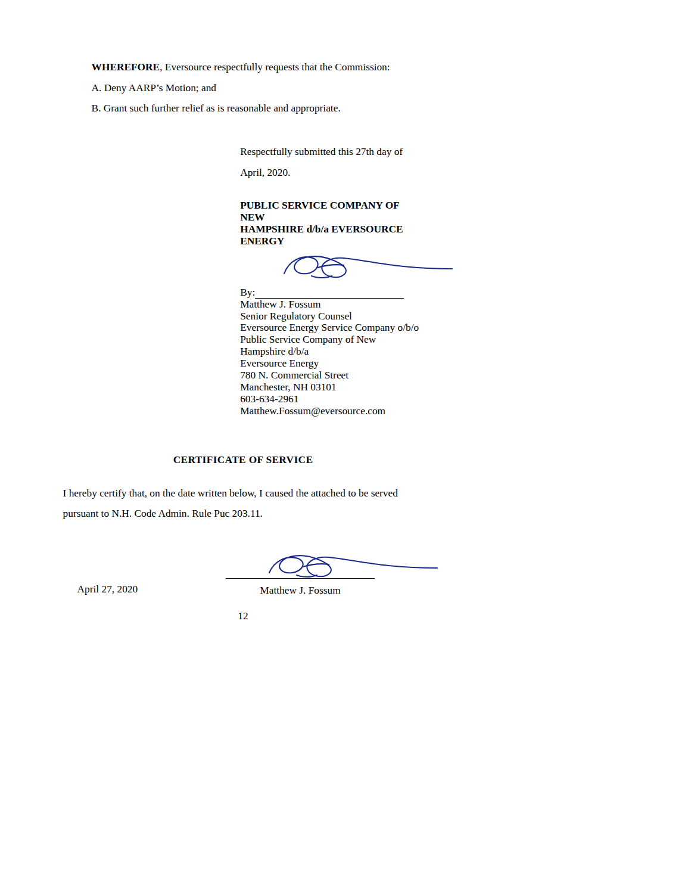WHEREFORE, Eversource respectfully requests that the Commission:
A. Deny AARP’s Motion; and
B. Grant such further relief as is reasonable and appropriate.
Respectfully submitted this 27th day of April, 2020.
PUBLIC SERVICE COMPANY OF NEW
HAMPSHIRE d/b/a EVERSOURCE ENERGY
By:
Matthew J. Fossum
Senior Regulatory Counsel
Eversource Energy Service Company o/b/o
Public Service Company of New Hampshire d/b/a
Eversource Energy
780 N. Commercial Street
Manchester, NH 03101
603-634-2961
Matthew.Fossum@eversource.com
CERTIFICATE OF SERVICE
I hereby certify that, on the date written below, I caused the attached to be served pursuant to N.H. Code Admin. Rule Puc 203.11.
April 27, 2020
Matthew J. Fossum
12